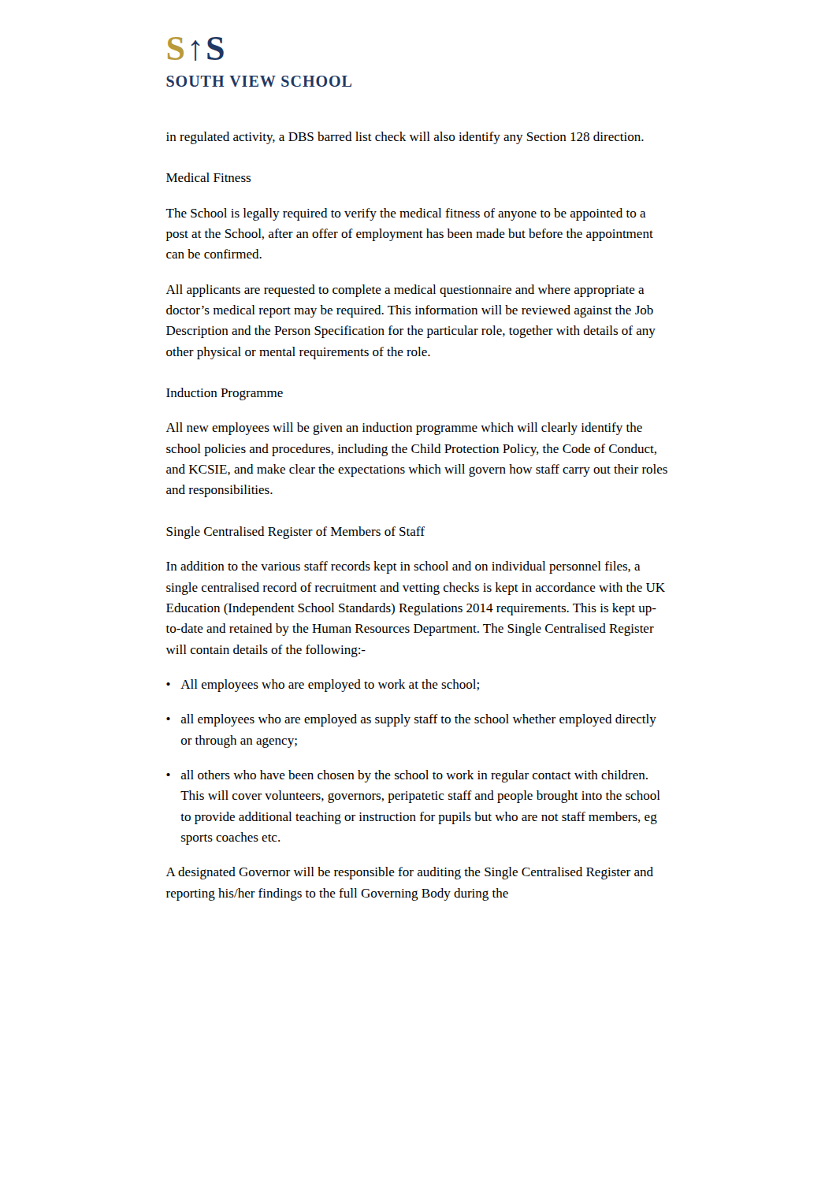S↑S
SOUTH VIEW SCHOOL
in regulated activity, a DBS barred list check will also identify any Section 128 direction.
Medical Fitness
The School is legally required to verify the medical fitness of anyone to be appointed to a post at the School, after an offer of employment has been made but before the appointment can be confirmed.
All applicants are requested to complete a medical questionnaire and where appropriate a doctor’s medical report may be required. This information will be reviewed against the Job Description and the Person Specification for the particular role, together with details of any other physical or mental requirements of the role.
Induction Programme
All new employees will be given an induction programme which will clearly identify the school policies and procedures, including the Child Protection Policy, the Code of Conduct, and KCSIE, and make clear the expectations which will govern how staff carry out their roles and responsibilities.
Single Centralised Register of Members of Staff
In addition to the various staff records kept in school and on individual personnel files, a single centralised record of recruitment and vetting checks is kept in accordance with the UK Education (Independent School Standards) Regulations 2014 requirements. This is kept up-to-date and retained by the Human Resources Department. The Single Centralised Register will contain details of the following:-
All employees who are employed to work at the school;
all employees who are employed as supply staff to the school whether employed directly or through an agency;
all others who have been chosen by the school to work in regular contact with children. This will cover volunteers, governors, peripatetic staff and people brought into the school to provide additional teaching or instruction for pupils but who are not staff members, eg sports coaches etc.
A designated Governor will be responsible for auditing the Single Centralised Register and reporting his/her findings to the full Governing Body during the